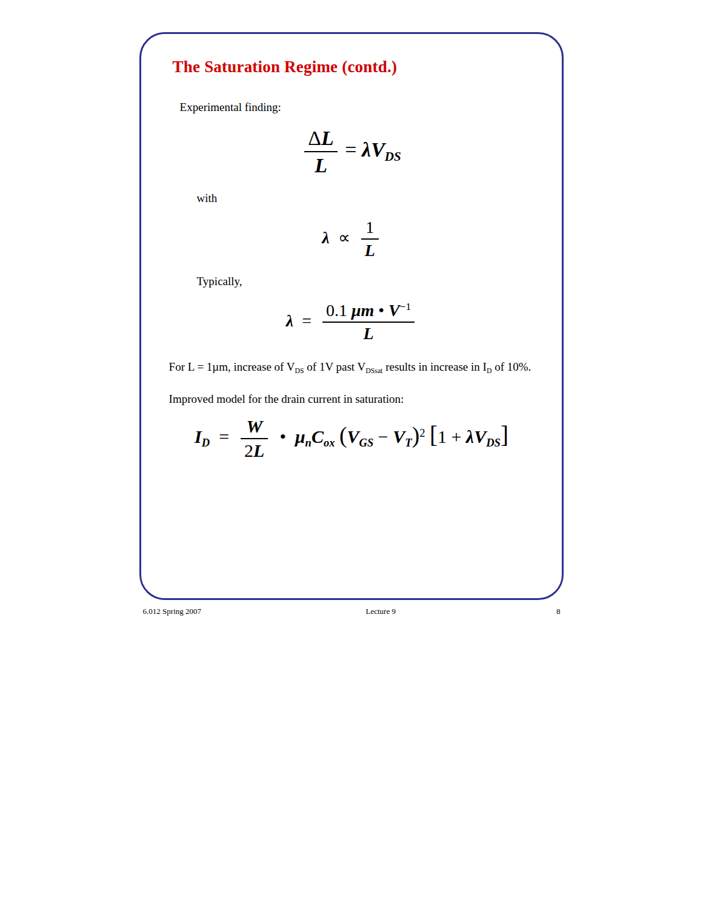The Saturation Regime (contd.)
Experimental finding:
ΔL L = λVDS
with
λ ∝ 1 L
Typically,
λ = 0.1 μm • V−1 L
For L = 1µm, increase of VDS of 1V past VDSsat results in increase in ID of 10%.
Improved model for the drain current in saturation:
ID = W 2L • μnCox (VGS − VT)2 [1 + λVDS]
6.012 Spring 2007
Lecture 9
8